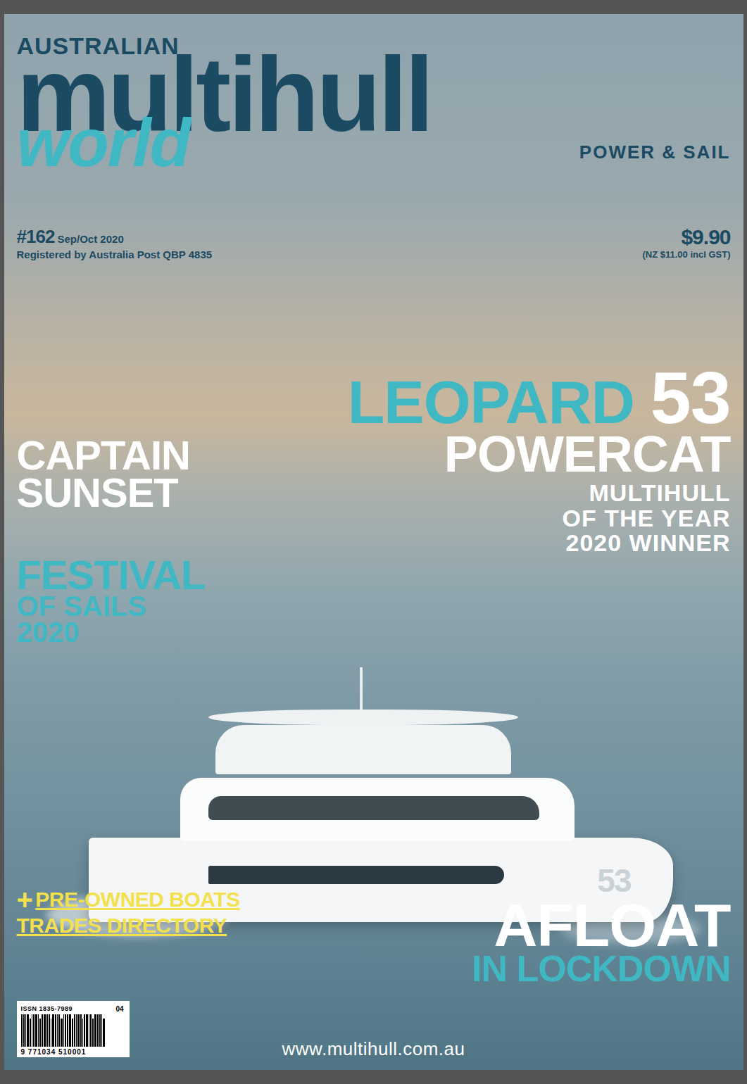AUSTRALIAN
multihull
world
POWER & SAIL
#162 Sep/Oct 2020
Registered by Australia Post QBP 4835
$9.90
(NZ $11.00 incl GST)
LEOPARD 53
POWERCAT
MULTIHULL
OF THE YEAR
2020 WINNER
CAPTAIN
SUNSET
FESTIVAL
OF SAILS
2020
+PRE-OWNED BOATS
TRADES DIRECTORY
AFLOAT
IN LOCKDOWN
ISSN 1835-7989
04
9 771034 510001
www.multihull.com.au